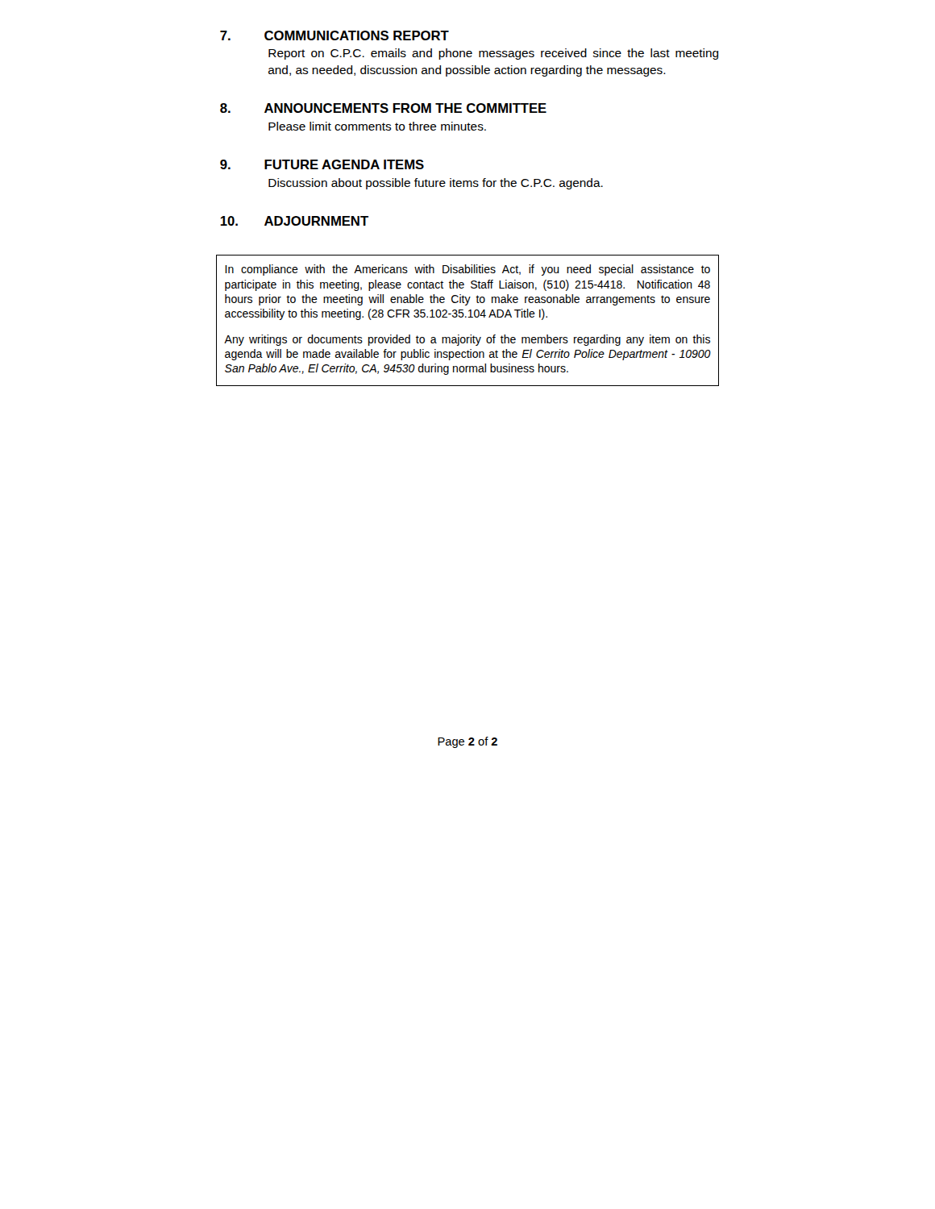7.
COMMUNICATIONS REPORT
Report on C.P.C. emails and phone messages received since the last meeting and, as needed, discussion and possible action regarding the messages.
8.
ANNOUNCEMENTS FROM THE COMMITTEE
Please limit comments to three minutes.
9.
FUTURE AGENDA ITEMS
Discussion about possible future items for the C.P.C. agenda.
10.
ADJOURNMENT
In compliance with the Americans with Disabilities Act, if you need special assistance to participate in this meeting, please contact the Staff Liaison, (510) 215-4418. Notification 48 hours prior to the meeting will enable the City to make reasonable arrangements to ensure accessibility to this meeting. (28 CFR 35.102-35.104 ADA Title I).
Any writings or documents provided to a majority of the members regarding any item on this agenda will be made available for public inspection at the El Cerrito Police Department - 10900 San Pablo Ave., El Cerrito, CA, 94530 during normal business hours.
Page 2 of 2